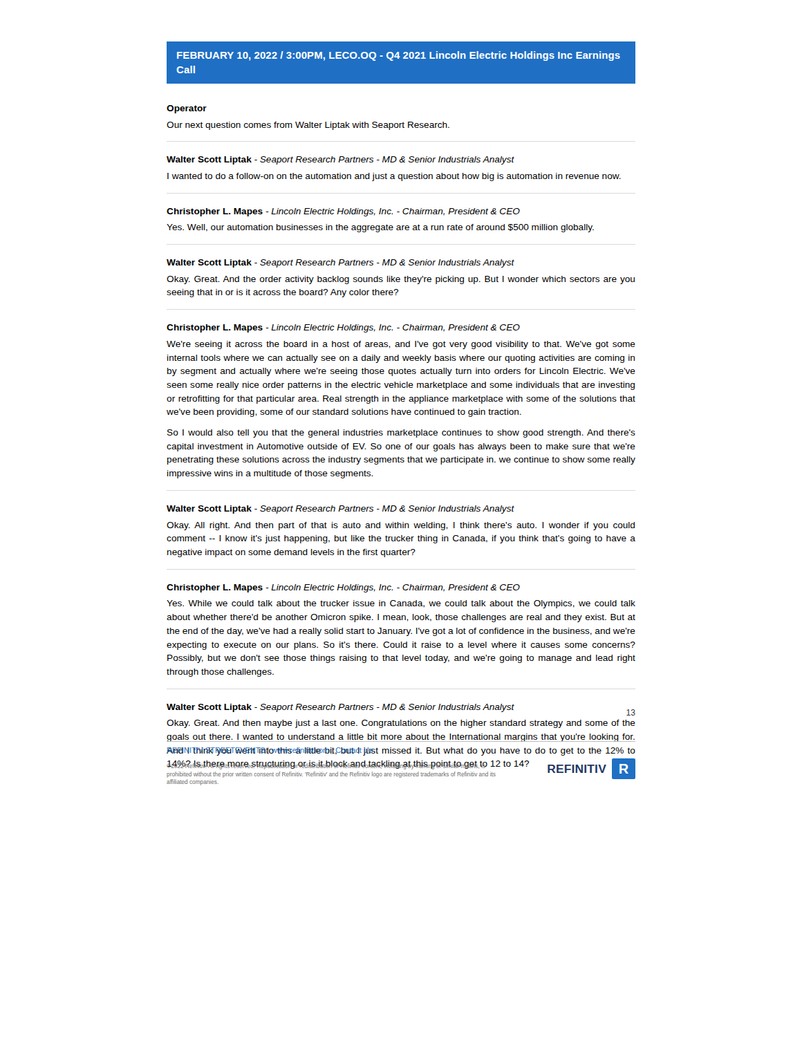FEBRUARY 10, 2022 / 3:00PM, LECO.OQ - Q4 2021 Lincoln Electric Holdings Inc Earnings Call
Operator
Our next question comes from Walter Liptak with Seaport Research.
Walter Scott Liptak - Seaport Research Partners - MD & Senior Industrials Analyst
I wanted to do a follow-on on the automation and just a question about how big is automation in revenue now.
Christopher L. Mapes - Lincoln Electric Holdings, Inc. - Chairman, President & CEO
Yes. Well, our automation businesses in the aggregate are at a run rate of around $500 million globally.
Walter Scott Liptak - Seaport Research Partners - MD & Senior Industrials Analyst
Okay. Great. And the order activity backlog sounds like they're picking up. But I wonder which sectors are you seeing that in or is it across the board? Any color there?
Christopher L. Mapes - Lincoln Electric Holdings, Inc. - Chairman, President & CEO
We're seeing it across the board in a host of areas, and I've got very good visibility to that. We've got some internal tools where we can actually see on a daily and weekly basis where our quoting activities are coming in by segment and actually where we're seeing those quotes actually turn into orders for Lincoln Electric. We've seen some really nice order patterns in the electric vehicle marketplace and some individuals that are investing or retrofitting for that particular area. Real strength in the appliance marketplace with some of the solutions that we've been providing, some of our standard solutions have continued to gain traction.
So I would also tell you that the general industries marketplace continues to show good strength. And there's capital investment in Automotive outside of EV. So one of our goals has always been to make sure that we're penetrating these solutions across the industry segments that we participate in. we continue to show some really impressive wins in a multitude of those segments.
Walter Scott Liptak - Seaport Research Partners - MD & Senior Industrials Analyst
Okay. All right. And then part of that is auto and within welding, I think there's auto. I wonder if you could comment -- I know it's just happening, but like the trucker thing in Canada, if you think that's going to have a negative impact on some demand levels in the first quarter?
Christopher L. Mapes - Lincoln Electric Holdings, Inc. - Chairman, President & CEO
Yes. While we could talk about the trucker issue in Canada, we could talk about the Olympics, we could talk about whether there'd be another Omicron spike. I mean, look, those challenges are real and they exist. But at the end of the day, we've had a really solid start to January. I've got a lot of confidence in the business, and we're expecting to execute on our plans. So it's there. Could it raise to a level where it causes some concerns? Possibly, but we don't see those things raising to that level today, and we're going to manage and lead right through those challenges.
Walter Scott Liptak - Seaport Research Partners - MD & Senior Industrials Analyst
Okay. Great. And then maybe just a last one. Congratulations on the higher standard strategy and some of the goals out there. I wanted to understand a little bit more about the International margins that you're looking for. And I think you went into this a little bit, but I just missed it. But what do you have to do to get to the 12% to 14%? Is there more structuring or is it block and tackling at this point to get to 12 to 14?
13
REFINITIV STREETEVENTS | www.refinitiv.com | Contact Us
©2022 Refinitiv. All rights reserved. Republication or redistribution of Refinitiv content, including by framing or similar means, is prohibited without the prior written consent of Refinitiv. 'Refinitiv' and the Refinitiv logo are registered trademarks of Refinitiv and its affiliated companies.
REFINITIV
R